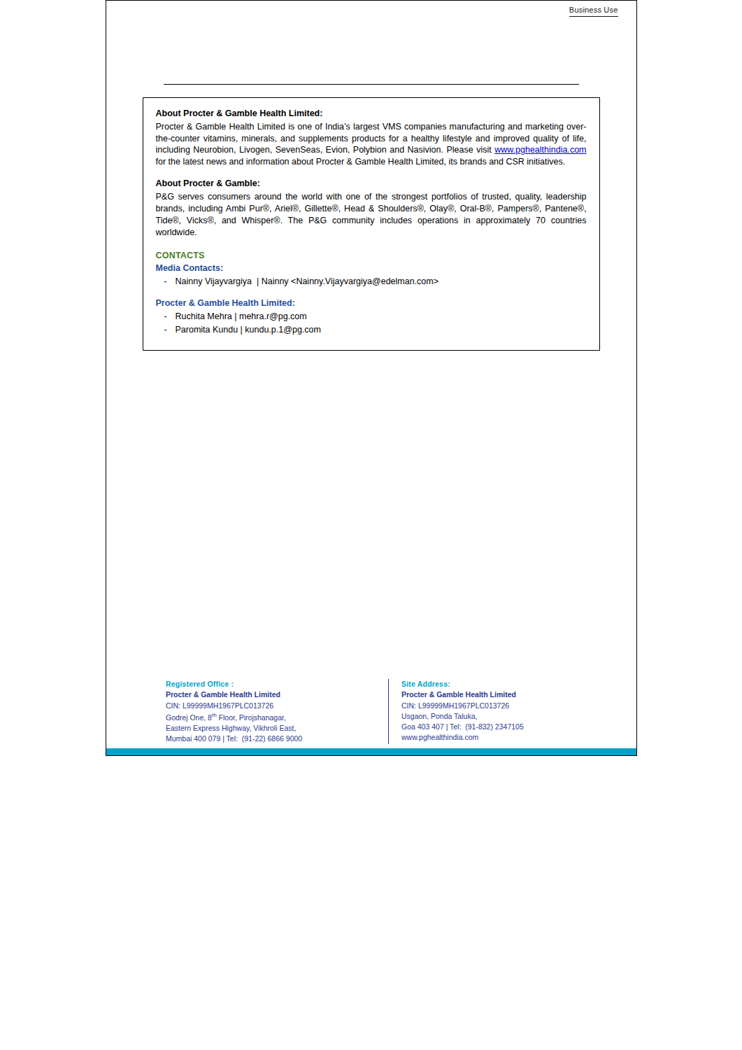Business Use
About Procter & Gamble Health Limited:
Procter & Gamble Health Limited is one of India’s largest VMS companies manufacturing and marketing over-the-counter vitamins, minerals, and supplements products for a healthy lifestyle and improved quality of life, including Neurobion, Livogen, SevenSeas, Evion, Polybion and Nasivion. Please visit www.pghealthindia.com for the latest news and information about Procter & Gamble Health Limited, its brands and CSR initiatives.
About Procter & Gamble:
P&G serves consumers around the world with one of the strongest portfolios of trusted, quality, leadership brands, including Ambi Pur®, Ariel®, Gillette®, Head & Shoulders®, Olay®, Oral-B®, Pampers®, Pantene®, Tide®, Vicks®, and Whisper®. The P&G community includes operations in approximately 70 countries worldwide.
CONTACTS
Media Contacts:
Nainny Vijayvargiya | Nainny <Nainny.Vijayvargiya@edelman.com>
Procter & Gamble Health Limited:
Ruchita Mehra | mehra.r@pg.com
Paromita Kundu | kundu.p.1@pg.com
Registered Office :
Procter & Gamble Health Limited
CIN: L99999MH1967PLC013726
Godrej One, 8th Floor, Pirojshanagar,
Eastern Express Highway, Vikhroli East,
Mumbai 400 079 | Tel: (91-22) 6866 9000
Site Address:
Procter & Gamble Health Limited
CIN: L99999MH1967PLC013726
Usgaon, Ponda Taluka,
Goa 403 407 | Tel: (91-832) 2347105
www.pghealthindia.com